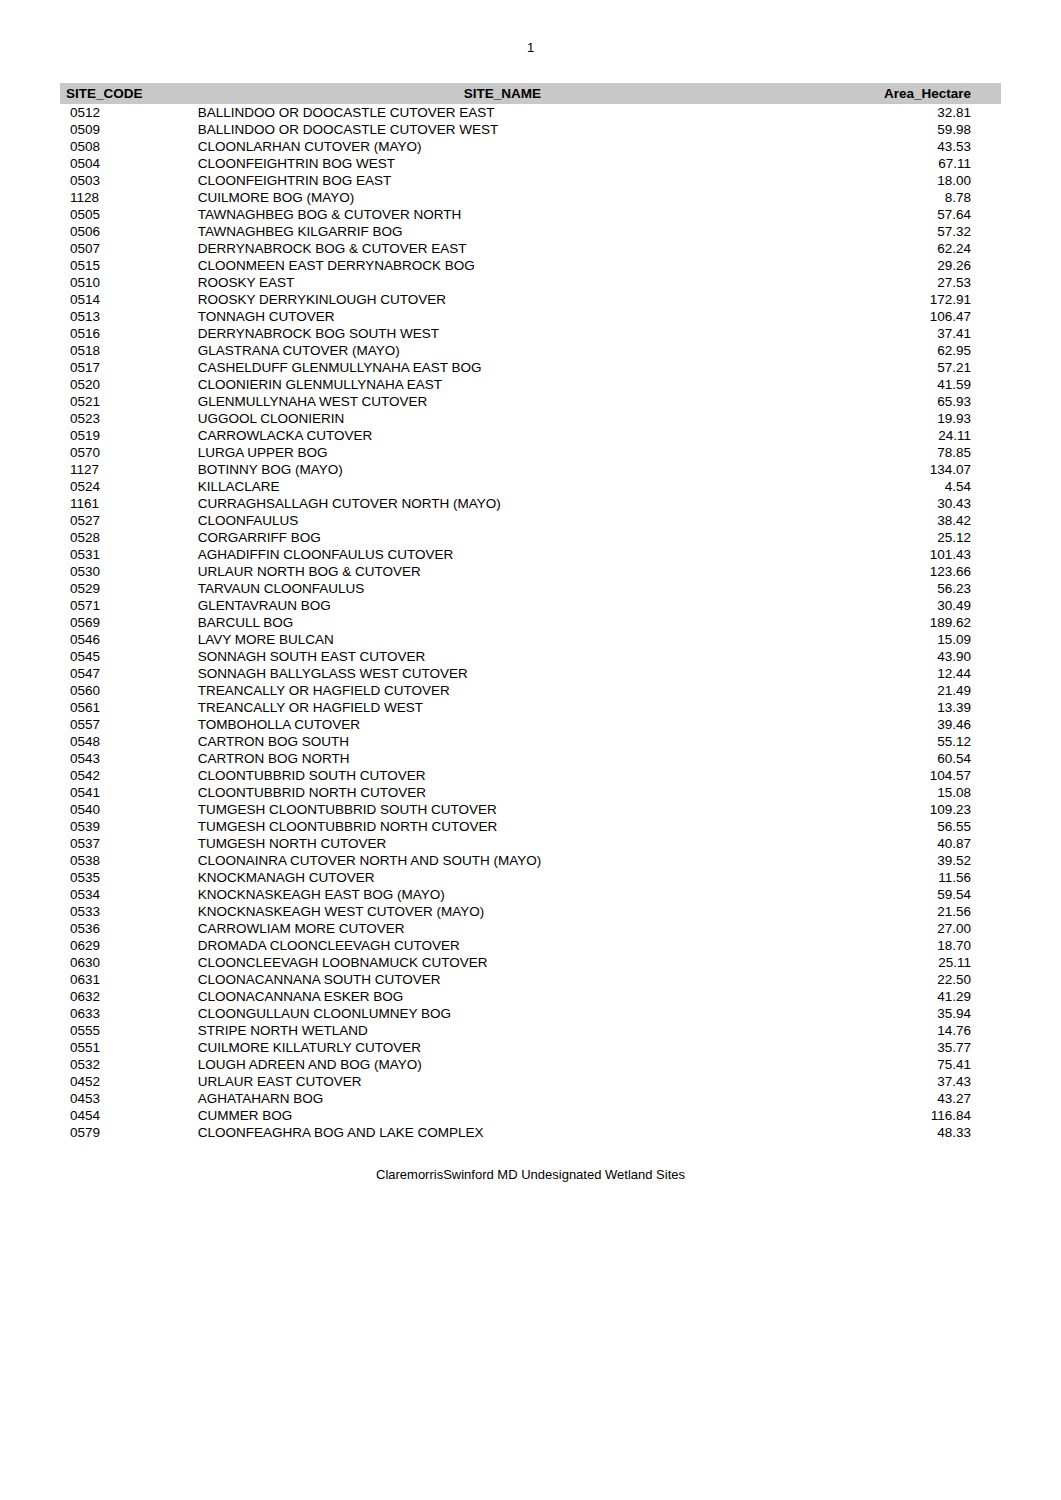1
| SITE_CODE | SITE_NAME | Area_Hectare |
| --- | --- | --- |
| 0512 | BALLINDOO OR DOOCASTLE CUTOVER EAST | 32.81 |
| 0509 | BALLINDOO OR DOOCASTLE CUTOVER WEST | 59.98 |
| 0508 | CLOONLARHAN CUTOVER (MAYO) | 43.53 |
| 0504 | CLOONFEIGHTRIN BOG WEST | 67.11 |
| 0503 | CLOONFEIGHTRIN BOG EAST | 18.00 |
| 1128 | CUILMORE BOG (MAYO) | 8.78 |
| 0505 | TAWNAGHBEG BOG & CUTOVER NORTH | 57.64 |
| 0506 | TAWNAGHBEG KILGARRIF BOG | 57.32 |
| 0507 | DERRYNABROCK BOG & CUTOVER EAST | 62.24 |
| 0515 | CLOONMEEN EAST DERRYNABROCK BOG | 29.26 |
| 0510 | ROOSKY EAST | 27.53 |
| 0514 | ROOSKY DERRYKINLOUGH CUTOVER | 172.91 |
| 0513 | TONNAGH CUTOVER | 106.47 |
| 0516 | DERRYNABROCK BOG SOUTH WEST | 37.41 |
| 0518 | GLASTRANA CUTOVER (MAYO) | 62.95 |
| 0517 | CASHELDUFF GLENMULLYNAHA EAST BOG | 57.21 |
| 0520 | CLOONIERIN GLENMULLYNAHA EAST | 41.59 |
| 0521 | GLENMULLYNAHA WEST CUTOVER | 65.93 |
| 0523 | UGGOOL CLOONIERIN | 19.93 |
| 0519 | CARROWLACKA CUTOVER | 24.11 |
| 0570 | LURGA UPPER BOG | 78.85 |
| 1127 | BOTINNY BOG (MAYO) | 134.07 |
| 0524 | KILLACLARE | 4.54 |
| 1161 | CURRAGHSALLAGH CUTOVER NORTH (MAYO) | 30.43 |
| 0527 | CLOONFAULUS | 38.42 |
| 0528 | CORGARRIFF BOG | 25.12 |
| 0531 | AGHADIFFIN CLOONFAULUS CUTOVER | 101.43 |
| 0530 | URLAUR NORTH BOG & CUTOVER | 123.66 |
| 0529 | TARVAUN CLOONFAULUS | 56.23 |
| 0571 | GLENTAVRAUN BOG | 30.49 |
| 0569 | BARCULL BOG | 189.62 |
| 0546 | LAVY MORE BULCAN | 15.09 |
| 0545 | SONNAGH SOUTH EAST CUTOVER | 43.90 |
| 0547 | SONNAGH BALLYGLASS WEST CUTOVER | 12.44 |
| 0560 | TREANCALLY OR HAGFIELD CUTOVER | 21.49 |
| 0561 | TREANCALLY OR HAGFIELD WEST | 13.39 |
| 0557 | TOMBOHOLLA CUTOVER | 39.46 |
| 0548 | CARTRON BOG SOUTH | 55.12 |
| 0543 | CARTRON BOG NORTH | 60.54 |
| 0542 | CLOONTUBBRID SOUTH CUTOVER | 104.57 |
| 0541 | CLOONTUBBRID NORTH CUTOVER | 15.08 |
| 0540 | TUMGESH CLOONTUBBRID SOUTH CUTOVER | 109.23 |
| 0539 | TUMGESH CLOONTUBBRID NORTH CUTOVER | 56.55 |
| 0537 | TUMGESH NORTH CUTOVER | 40.87 |
| 0538 | CLOONAINRA CUTOVER NORTH AND SOUTH (MAYO) | 39.52 |
| 0535 | KNOCKMANAGH CUTOVER | 11.56 |
| 0534 | KNOCKNASKEAGH EAST BOG (MAYO) | 59.54 |
| 0533 | KNOCKNASKEAGH WEST CUTOVER (MAYO) | 21.56 |
| 0536 | CARROWLIAM MORE CUTOVER | 27.00 |
| 0629 | DROMADA CLOONCLEEVAGH CUTOVER | 18.70 |
| 0630 | CLOONCLEEVAGH LOOBNAMUCK CUTOVER | 25.11 |
| 0631 | CLOONACANNANA SOUTH CUTOVER | 22.50 |
| 0632 | CLOONACANNANA ESKER BOG | 41.29 |
| 0633 | CLOONGULLAUN CLOONLUMNEY BOG | 35.94 |
| 0555 | STRIPE NORTH WETLAND | 14.76 |
| 0551 | CUILMORE KILLATURLY CUTOVER | 35.77 |
| 0532 | LOUGH ADREEN AND BOG (MAYO) | 75.41 |
| 0452 | URLAUR EAST CUTOVER | 37.43 |
| 0453 | AGHATAHARN BOG | 43.27 |
| 0454 | CUMMER BOG | 116.84 |
| 0579 | CLOONFEAGHRA BOG AND LAKE COMPLEX | 48.33 |
ClaremorrisSwinford MD Undesignated Wetland Sites